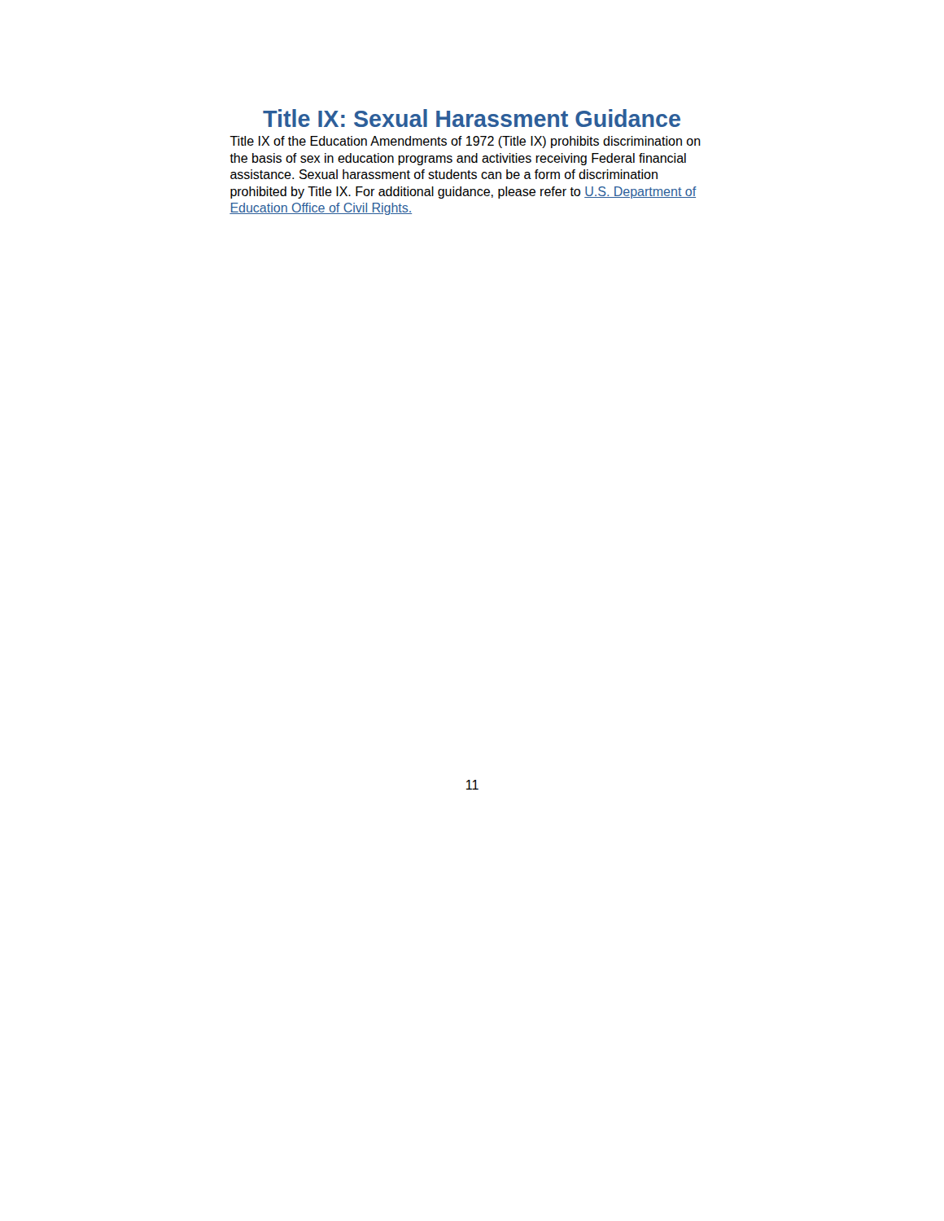Title IX: Sexual Harassment Guidance
Title IX of the Education Amendments of 1972 (Title IX) prohibits discrimination on the basis of sex in education programs and activities receiving Federal financial assistance. Sexual harassment of students can be a form of discrimination prohibited by Title IX. For additional guidance, please refer to U.S. Department of Education Office of Civil Rights.
11